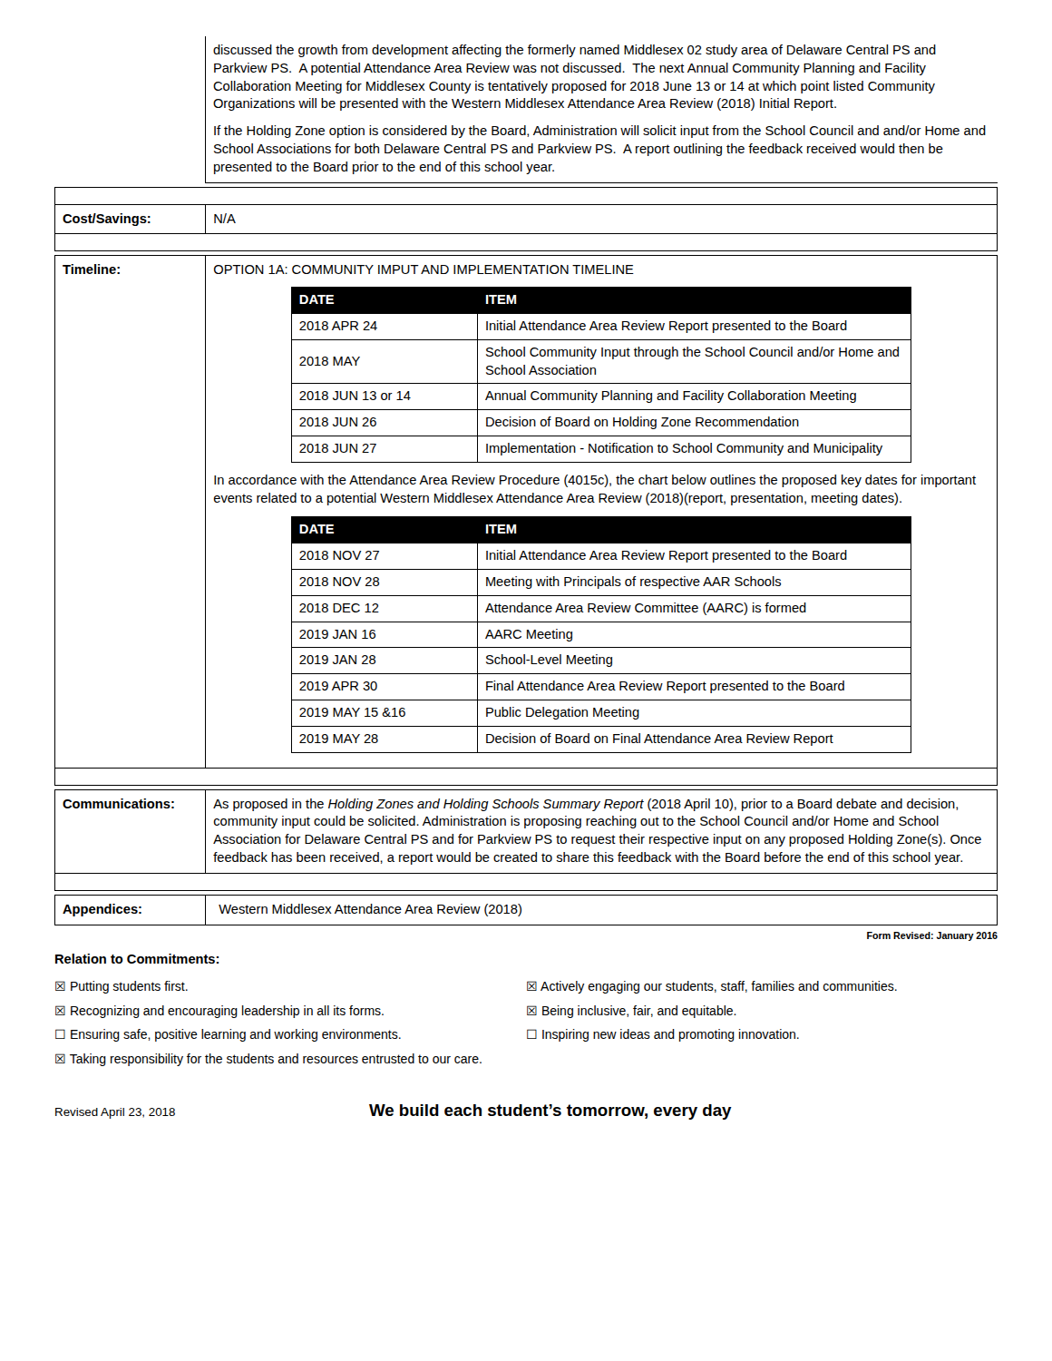| | discussed the growth from development affecting the formerly named Middlesex 02 study area of Delaware Central PS and Parkview PS. A potential Attendance Area Review was not discussed. The next Annual Community Planning and Facility Collaboration Meeting for Middlesex County is tentatively proposed for 2018 June 13 or 14 at which point listed Community Organizations will be presented with the Western Middlesex Attendance Area Review (2018) Initial Report. If the Holding Zone option is considered by the Board, Administration will solicit input from the School Council and and/or Home and School Associations for both Delaware Central PS and Parkview PS. A report outlining the feedback received would then be presented to the Board prior to the end of this school year. |
| Cost/Savings: | N/A |
| Timeline: | OPTION 1A: COMMUNITY IMPUT AND IMPLEMENTATION TIMELINE / DATE / ITEM / / --- / --- / / 2018 APR 24 / Initial Attendance Area Review Report presented to the Board / / 2018 MAY / School Community Input through the School Council and/or Home and School Association / / 2018 JUN 13 or 14 / Annual Community Planning and Facility Collaboration Meeting / / 2018 JUN 26 / Decision of Board on Holding Zone Recommendation / / 2018 JUN 27 / Implementation - Notification to School Community and Municipality / In accordance with the Attendance Area Review Procedure (4015c), the chart below outlines the proposed key dates for important events related to a potential Western Middlesex Attendance Area Review (2018)(report, presentation, meeting dates). / DATE / ITEM / / --- / --- / / 2018 NOV 27 / Initial Attendance Area Review Report presented to the Board / / 2018 NOV 28 / Meeting with Principals of respective AAR Schools / / 2018 DEC 12 / Attendance Area Review Committee (AARC) is formed / / 2019 JAN 16 / AARC Meeting / / 2019 JAN 28 / School-Level Meeting / / 2019 APR 30 / Final Attendance Area Review Report presented to the Board / / 2019 MAY 15 &16 / Public Delegation Meeting / / 2019 MAY 28 / Decision of Board on Final Attendance Area Review Report / |
| Communications: | As proposed in the Holding Zones and Holding Schools Summary Report (2018 April 10), prior to a Board debate and decision, community input could be solicited. Administration is proposing reaching out to the School Council and/or Home and School Association for Delaware Central PS and for Parkview PS to request their respective input on any proposed Holding Zone(s). Once feedback has been received, a report would be created to share this feedback with the Board before the end of this school year. |
| Appendices: | Western Middlesex Attendance Area Review (2018) |
Form Revised: January 2016
Relation to Commitments:
| ☒ Putting students first. | ☒ Actively engaging our students, staff, families and communities. |
| ☒ Recognizing and encouraging leadership in all its forms. | ☒ Being inclusive, fair, and equitable. |
| ☐ Ensuring safe, positive learning and working environments. | ☐ Inspiring new ideas and promoting innovation. |
| ☒ Taking responsibility for the students and resources entrusted to our care. |
Revised April 23, 2018 We build each student’s tomorrow, every day